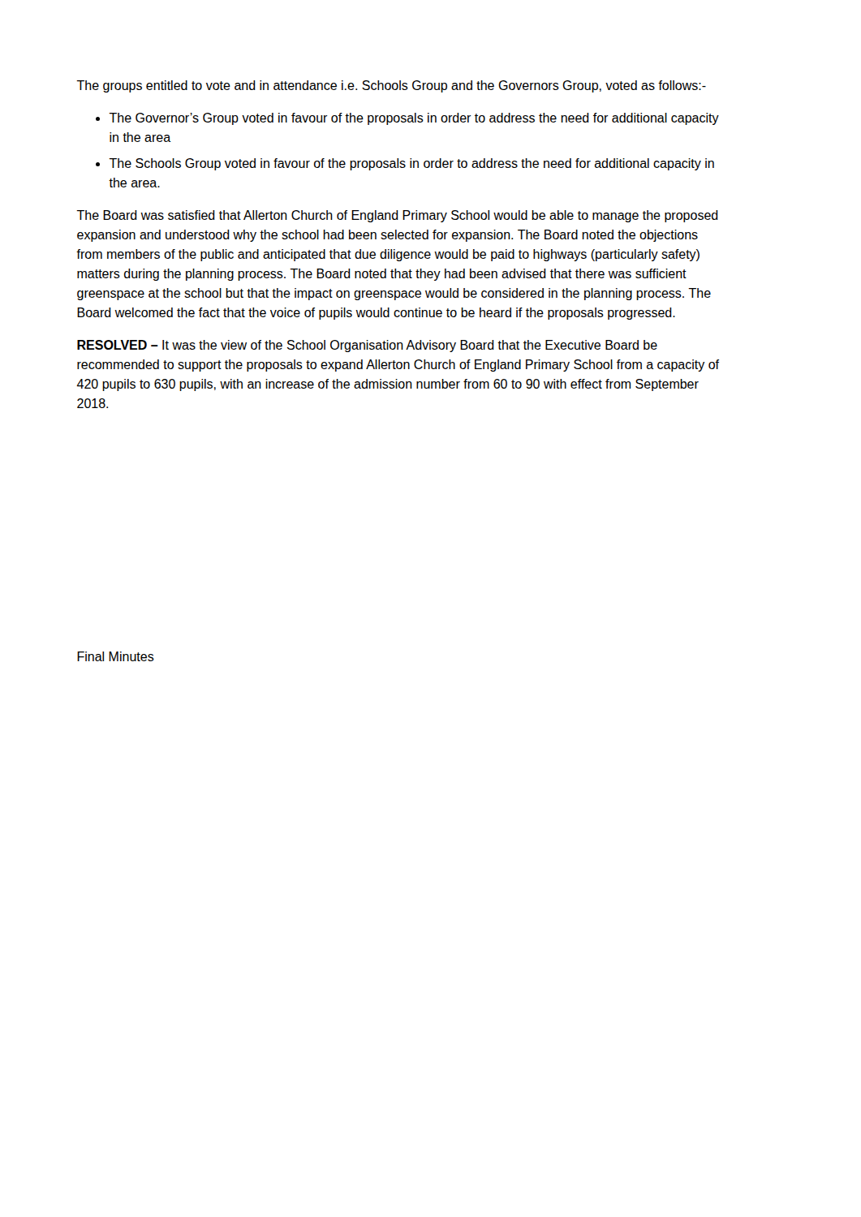The groups entitled to vote and in attendance i.e. Schools Group and the Governors Group, voted as follows:-
The Governor’s Group voted in favour of the proposals in order to address the need for additional capacity in the area
The Schools Group voted in favour of the proposals in order to address the need for additional capacity in the area.
The Board was satisfied that Allerton Church of England Primary School would be able to manage the proposed expansion and understood why the school had been selected for expansion. The Board noted the objections from members of the public and anticipated that due diligence would be paid to highways (particularly safety) matters during the planning process. The Board noted that they had been advised that there was sufficient greenspace at the school but that the impact on greenspace would be considered in the planning process. The Board welcomed the fact that the voice of pupils would continue to be heard if the proposals progressed.
RESOLVED – It was the view of the School Organisation Advisory Board that the Executive Board be recommended to support the proposals to expand Allerton Church of England Primary School from a capacity of 420 pupils to 630 pupils, with an increase of the admission number from 60 to 90 with effect from September 2018.
Final Minutes